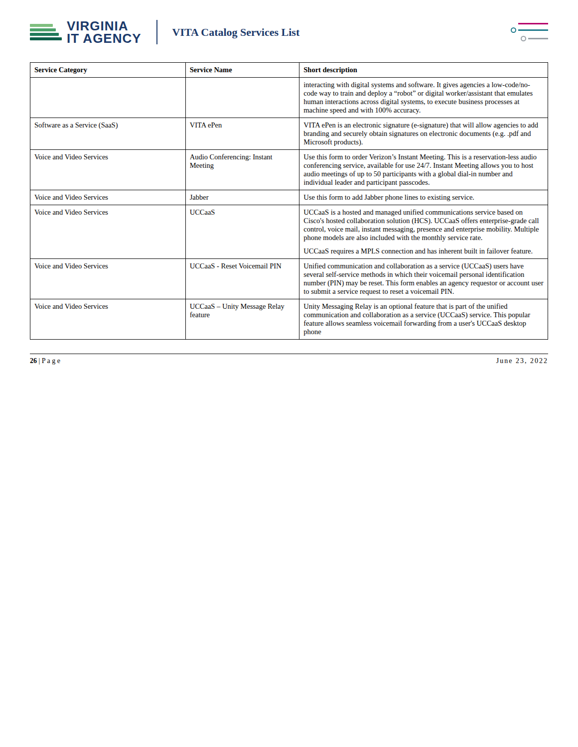VIRGINIA
IT AGENCY
VITA Catalog Services List
| Service Category | Service Name | Short description |
| --- | --- | --- |
| | | interacting with digital systems and software. It gives agencies a low-code/no-code way to train and deploy a “robot” or digital worker/assistant that emulates human interactions across digital systems, to execute business processes at machine speed and with 100% accuracy. |
| Software as a Service (SaaS) | VITA ePen | VITA ePen is an electronic signature (e-signature) that will allow agencies to add branding and securely obtain signatures on electronic documents (e.g. .pdf and Microsoft products). |
| Voice and Video Services | Audio Conferencing: Instant Meeting | Use this form to order Verizon’s Instant Meeting. This is a reservation-less audio conferencing service, available for use 24/7. Instant Meeting allows you to host audio meetings of up to 50 participants with a global dial-in number and individual leader and participant passcodes. |
| Voice and Video Services | Jabber | Use this form to add Jabber phone lines to existing service. |
| Voice and Video Services | UCCaaS | UCCaaS is a hosted and managed unified communications service based on Cisco's hosted collaboration solution (HCS). UCCaaS offers enterprise-grade call control, voice mail, instant messaging, presence and enterprise mobility. Multiple phone models are also included with the monthly service rate. UCCaaS requires a MPLS connection and has inherent built in failover feature. |
| Voice and Video Services | UCCaaS - Reset Voicemail PIN | Unified communication and collaboration as a service (UCCaaS) users have several self-service methods in which their voicemail personal identification number (PIN) may be reset. This form enables an agency requestor or account user to submit a service request to reset a voicemail PIN. |
| Voice and Video Services | UCCaaS – Unity Message Relay feature | Unity Messaging Relay is an optional feature that is part of the unified communication and collaboration as a service (UCCaaS) service. This popular feature allows seamless voicemail forwarding from a user's UCCaaS desktop phone |
26 | P a g e
June 23, 2022